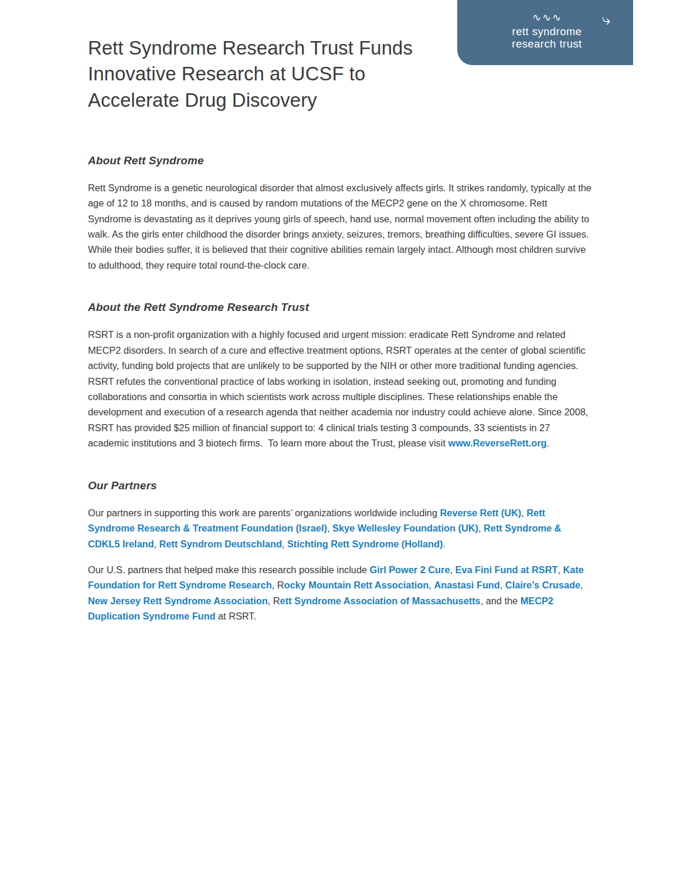Rett Syndrome Research Trust Funds Innovative Research at UCSF to Accelerate Drug Discovery
∿∿∿
⤷
rett syndrome
research trust
About Rett Syndrome
Rett Syndrome is a genetic neurological disorder that almost exclusively affects girls. It strikes randomly, typically at the age of 12 to 18 months, and is caused by random mutations of the MECP2 gene on the X chromosome. Rett Syndrome is devastating as it deprives young girls of speech, hand use, normal movement often including the ability to walk. As the girls enter childhood the disorder brings anxiety, seizures, tremors, breathing difficulties, severe GI issues. While their bodies suffer, it is believed that their cognitive abilities remain largely intact. Although most children survive to adulthood, they require total round-the-clock care.
About the Rett Syndrome Research Trust
RSRT is a non-profit organization with a highly focused and urgent mission: eradicate Rett Syndrome and related MECP2 disorders. In search of a cure and effective treatment options, RSRT operates at the center of global scientific activity, funding bold projects that are unlikely to be supported by the NIH or other more traditional funding agencies. RSRT refutes the conventional practice of labs working in isolation, instead seeking out, promoting and funding collaborations and consortia in which scientists work across multiple disciplines. These relationships enable the development and execution of a research agenda that neither academia nor industry could achieve alone. Since 2008, RSRT has provided $25 million of financial support to: 4 clinical trials testing 3 compounds, 33 scientists in 27 academic institutions and 3 biotech firms. To learn more about the Trust, please visit www.ReverseRett.org.
Our Partners
Our partners in supporting this work are parents’ organizations worldwide including Reverse Rett (UK), Rett Syndrome Research & Treatment Foundation (Israel), Skye Wellesley Foundation (UK), Rett Syndrome & CDKL5 Ireland, Rett Syndrom Deutschland, Stichting Rett Syndrome (Holland).
Our U.S. partners that helped make this research possible include Girl Power 2 Cure, Eva Fini Fund at RSRT, Kate Foundation for Rett Syndrome Research, Rocky Mountain Rett Association, Anastasi Fund, Claire’s Crusade, New Jersey Rett Syndrome Association, Rett Syndrome Association of Massachusetts, and the MECP2 Duplication Syndrome Fund at RSRT.